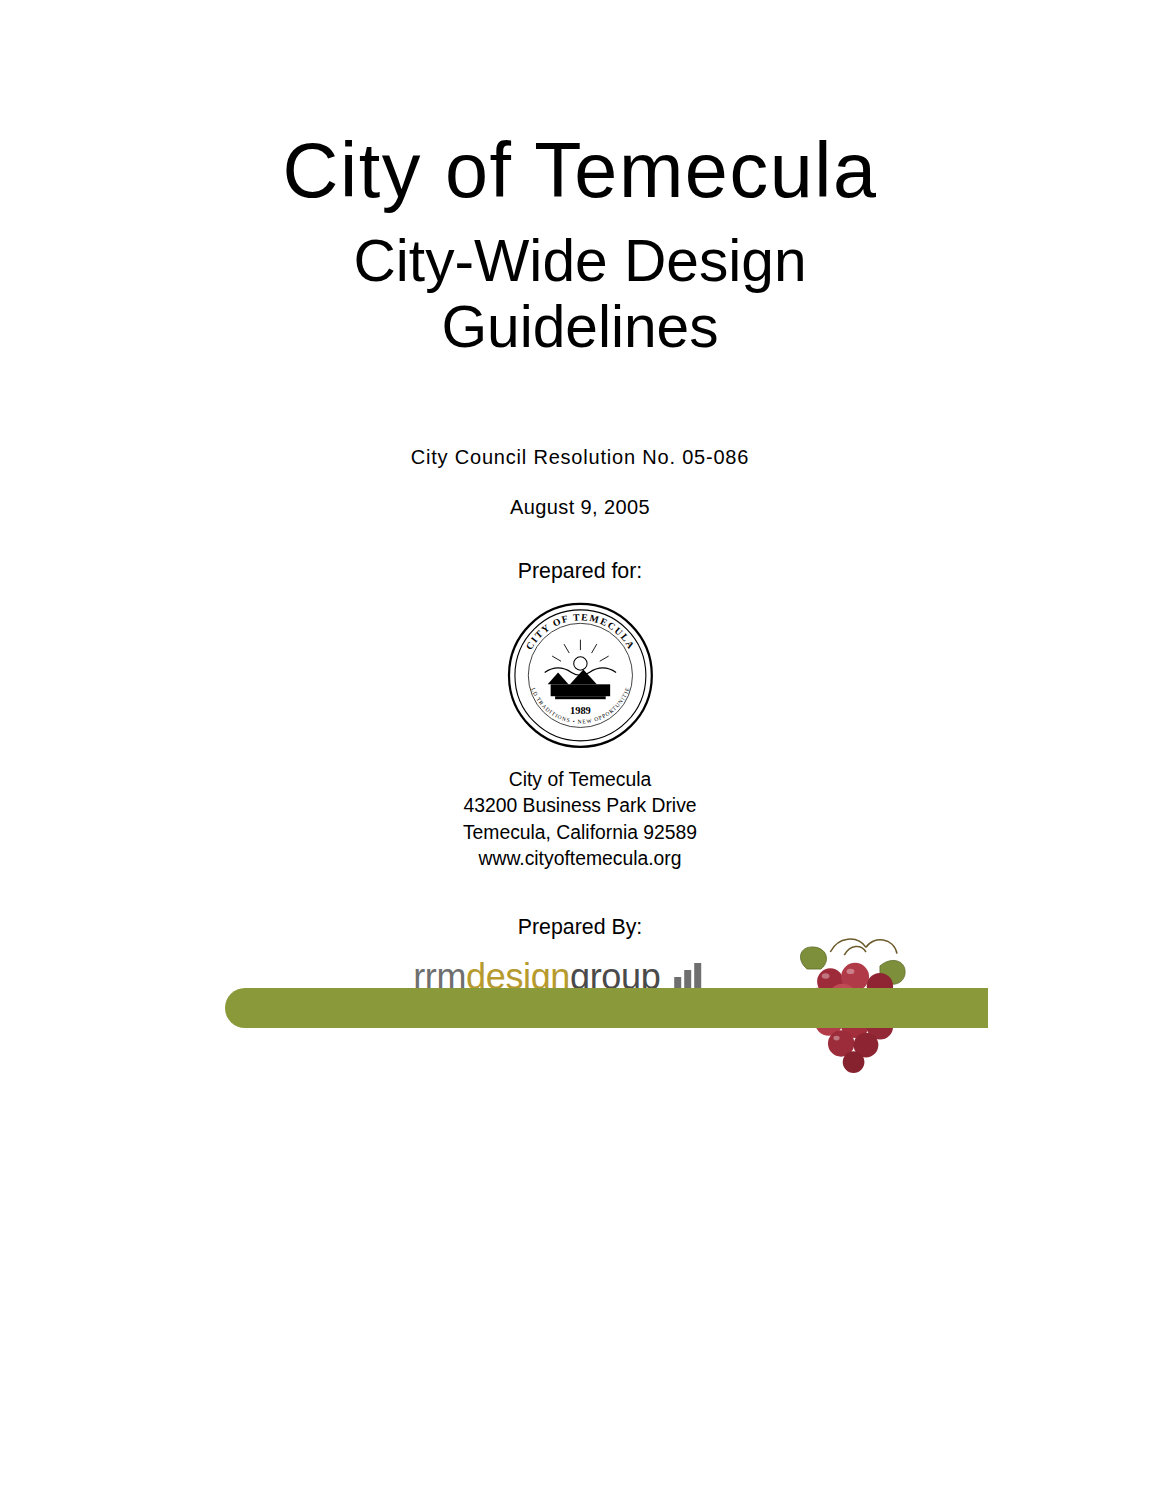City of Temecula
City-Wide Design
Guidelines
City Council Resolution No. 05-086
August 9, 2005
Prepared for:
CITY OF TEMECULA OLD TRADITIONS • NEW OPPORTUNITIES 1989
City of Temecula
43200 Business Park Drive
Temecula, California 92589
www.cityoftemecula.org
Prepared By:
rrm design group creating environments people enjoy™